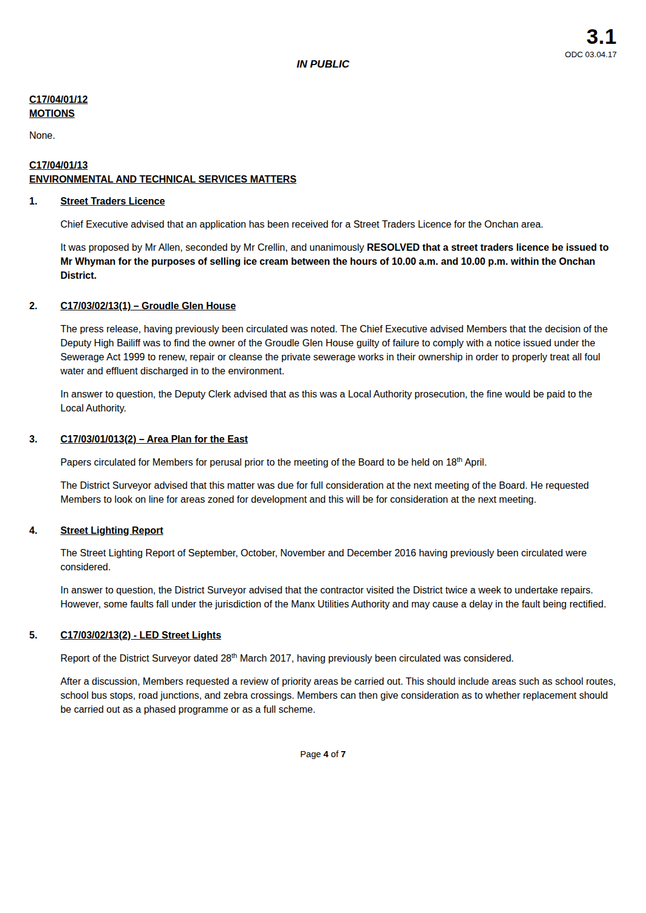3.1
ODC 03.04.17
IN PUBLIC
C17/04/01/12
MOTIONS
None.
C17/04/01/13
ENVIRONMENTAL AND TECHNICAL SERVICES MATTERS
Street Traders Licence
Chief Executive advised that an application has been received for a Street Traders Licence for the Onchan area.
It was proposed by Mr Allen, seconded by Mr Crellin, and unanimously RESOLVED that a street traders licence be issued to Mr Whyman for the purposes of selling ice cream between the hours of 10.00 a.m. and 10.00 p.m. within the Onchan District.
C17/03/02/13(1) – Groudle Glen House
The press release, having previously been circulated was noted. The Chief Executive advised Members that the decision of the Deputy High Bailiff was to find the owner of the Groudle Glen House guilty of failure to comply with a notice issued under the Sewerage Act 1999 to renew, repair or cleanse the private sewerage works in their ownership in order to properly treat all foul water and effluent discharged in to the environment.
In answer to question, the Deputy Clerk advised that as this was a Local Authority prosecution, the fine would be paid to the Local Authority.
C17/03/01/013(2) – Area Plan for the East
Papers circulated for Members for perusal prior to the meeting of the Board to be held on 18th April.
The District Surveyor advised that this matter was due for full consideration at the next meeting of the Board. He requested Members to look on line for areas zoned for development and this will be for consideration at the next meeting.
Street Lighting Report
The Street Lighting Report of September, October, November and December 2016 having previously been circulated were considered.
In answer to question, the District Surveyor advised that the contractor visited the District twice a week to undertake repairs. However, some faults fall under the jurisdiction of the Manx Utilities Authority and may cause a delay in the fault being rectified.
C17/03/02/13(2) - LED Street Lights
Report of the District Surveyor dated 28th March 2017, having previously been circulated was considered.
After a discussion, Members requested a review of priority areas be carried out. This should include areas such as school routes, school bus stops, road junctions, and zebra crossings. Members can then give consideration as to whether replacement should be carried out as a phased programme or as a full scheme.
Page 4 of 7